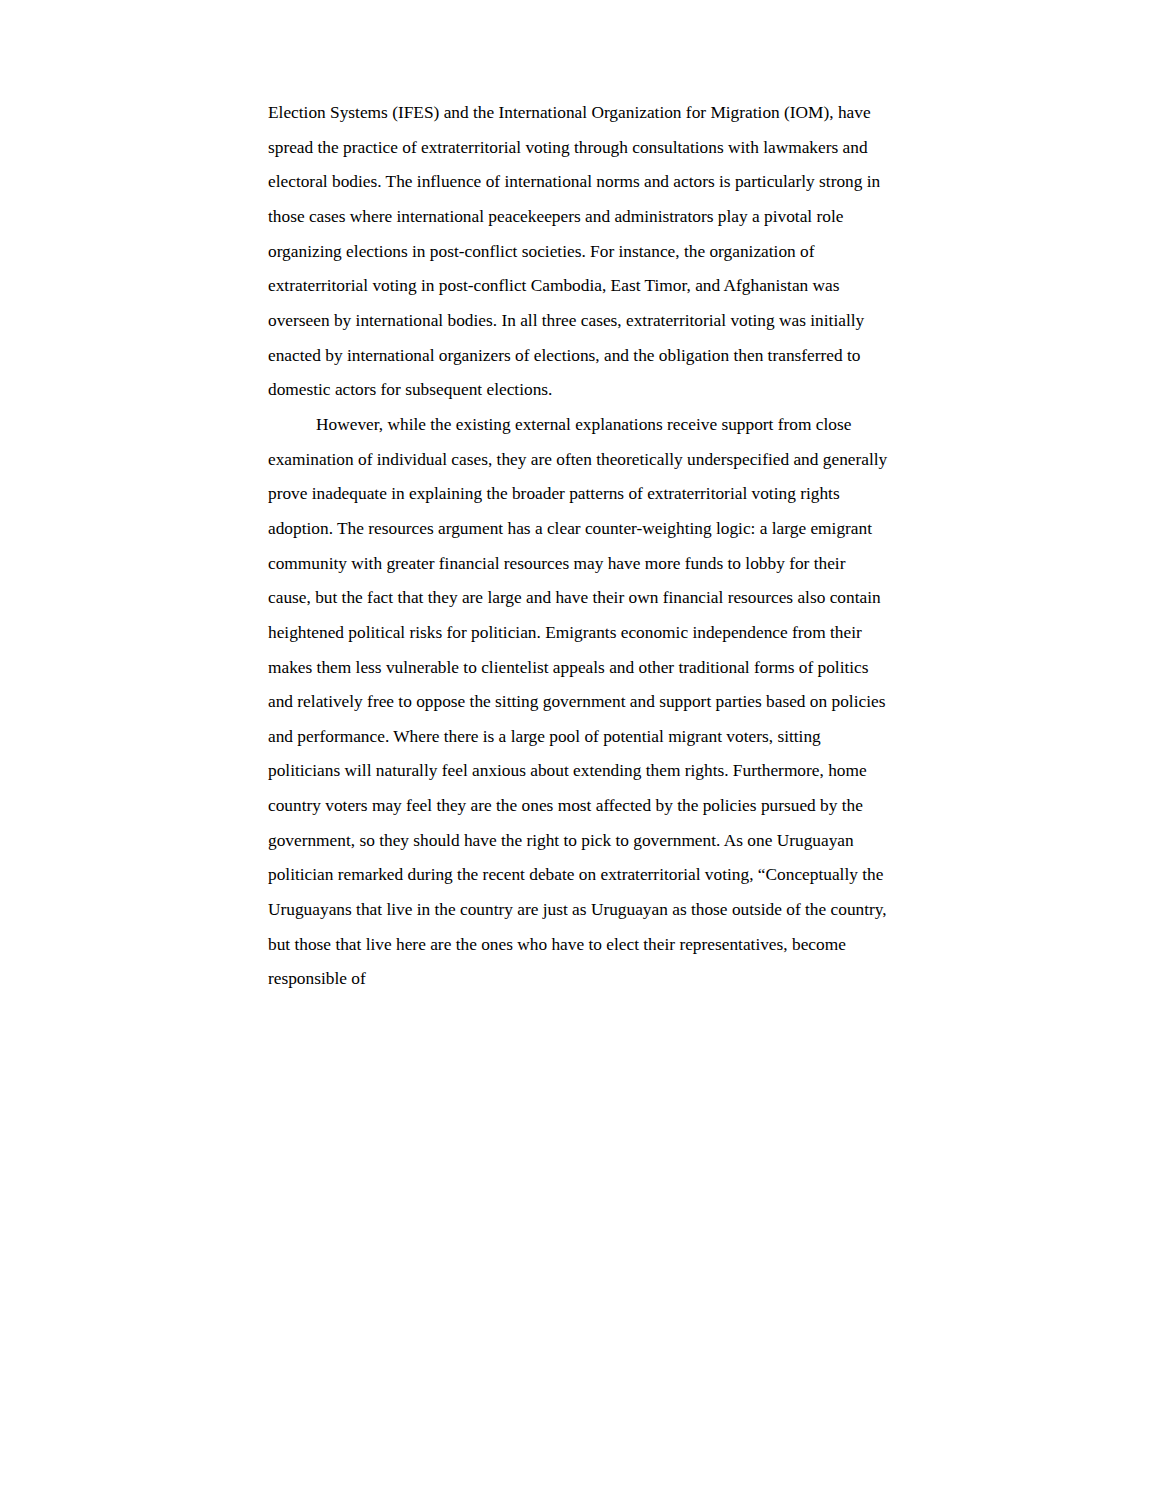Election Systems (IFES) and the International Organization for Migration (IOM), have spread the practice of extraterritorial voting through consultations with lawmakers and electoral bodies. The influence of international norms and actors is particularly strong in those cases where international peacekeepers and administrators play a pivotal role organizing elections in post-conflict societies. For instance, the organization of extraterritorial voting in post-conflict Cambodia, East Timor, and Afghanistan was overseen by international bodies. In all three cases, extraterritorial voting was initially enacted by international organizers of elections, and the obligation then transferred to domestic actors for subsequent elections.
However, while the existing external explanations receive support from close examination of individual cases, they are often theoretically underspecified and generally prove inadequate in explaining the broader patterns of extraterritorial voting rights adoption. The resources argument has a clear counter-weighting logic: a large emigrant community with greater financial resources may have more funds to lobby for their cause, but the fact that they are large and have their own financial resources also contain heightened political risks for politician. Emigrants economic independence from their makes them less vulnerable to clientelist appeals and other traditional forms of politics and relatively free to oppose the sitting government and support parties based on policies and performance. Where there is a large pool of potential migrant voters, sitting politicians will naturally feel anxious about extending them rights. Furthermore, home country voters may feel they are the ones most affected by the policies pursued by the government, so they should have the right to pick to government. As one Uruguayan politician remarked during the recent debate on extraterritorial voting, “Conceptually the Uruguayans that live in the country are just as Uruguayan as those outside of the country, but those that live here are the ones who have to elect their representatives, become responsible of